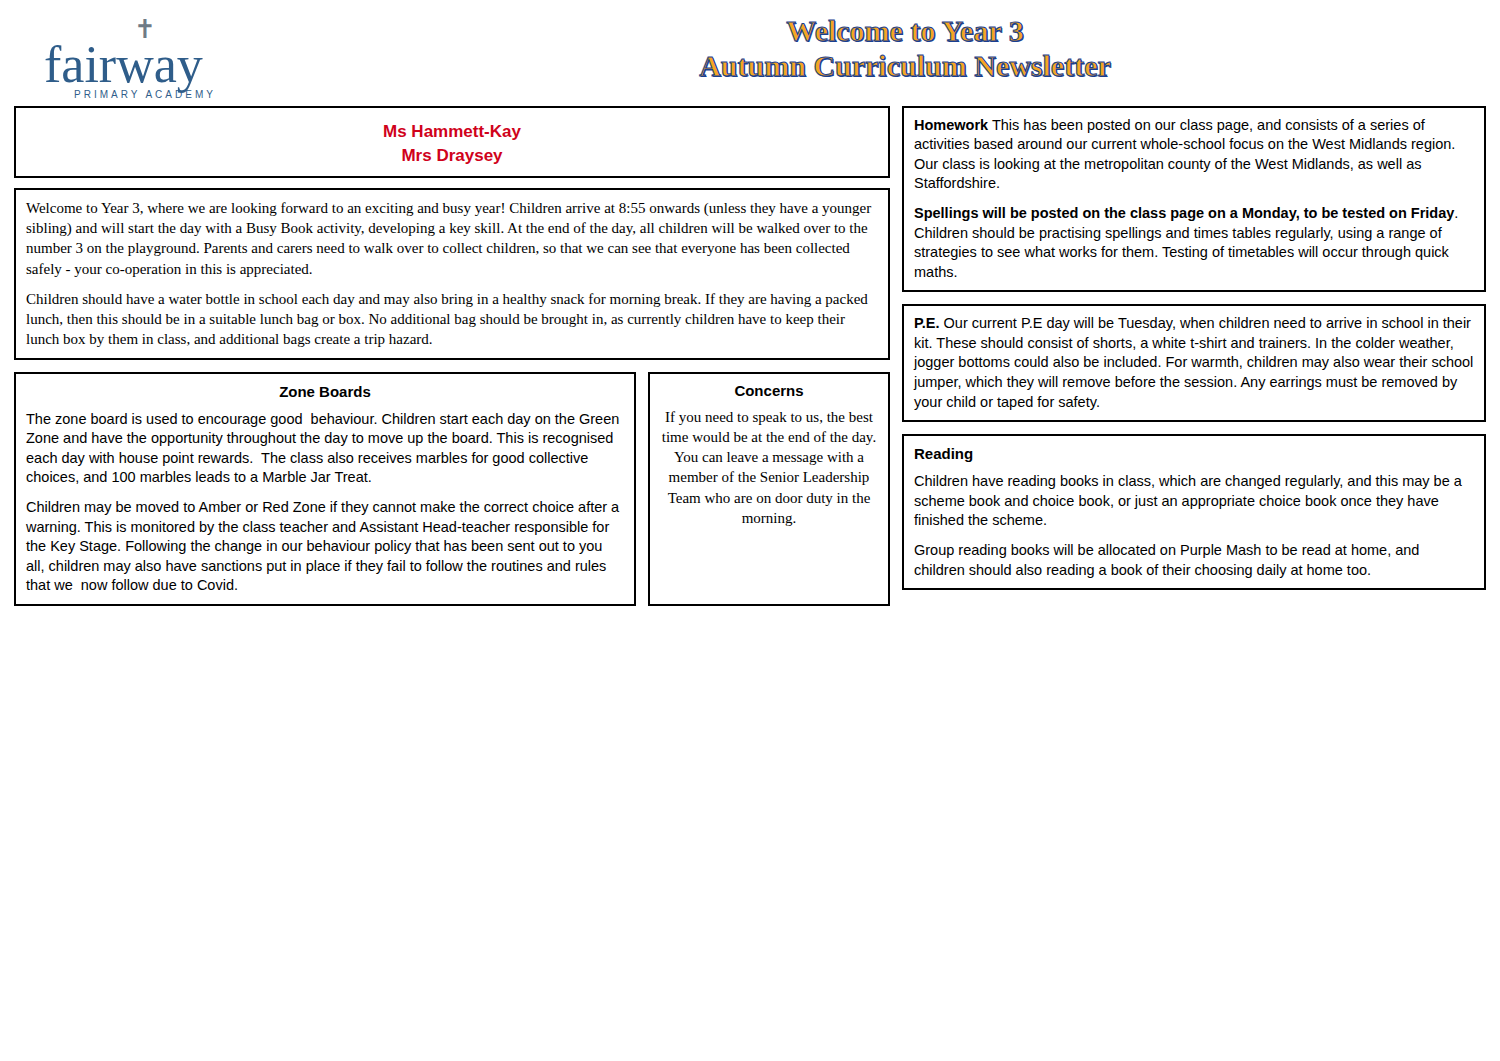✝
fairway
PRIMARY ACADEMY
Welcome to Year 3
Autumn Curriculum Newsletter
Ms Hammett-Kay
Mrs Draysey
Welcome to Year 3, where we are looking forward to an exciting and busy year! Children arrive at 8:55 onwards (unless they have a younger sibling) and will start the day with a Busy Book activity, developing a key skill. At the end of the day, all children will be walked over to the number 3 on the playground. Parents and carers need to walk over to collect children, so that we can see that everyone has been collected safely - your co-operation in this is appreciated.
Children should have a water bottle in school each day and may also bring in a healthy snack for morning break. If they are having a packed lunch, then this should be in a suitable lunch bag or box. No additional bag should be brought in, as currently children have to keep their lunch box by them in class, and additional bags create a trip hazard.
Zone Boards
The zone board is used to encourage good behaviour. Children start each day on the Green Zone and have the opportunity throughout the day to move up the board. This is recognised each day with house point rewards. The class also receives marbles for good collective choices, and 100 marbles leads to a Marble Jar Treat.
Children may be moved to Amber or Red Zone if they cannot make the correct choice after a warning. This is monitored by the class teacher and Assistant Head-teacher responsible for the Key Stage. Following the change in our behaviour policy that has been sent out to you all, children may also have sanctions put in place if they fail to follow the routines and rules that we now follow due to Covid.
Concerns
If you need to speak to us, the best time would be at the end of the day. You can leave a message with a member of the Senior Leadership Team who are on door duty in the morning.
Homework This has been posted on our class page, and consists of a series of activities based around our current whole-school focus on the West Midlands region. Our class is looking at the metropolitan county of the West Midlands, as well as Staffordshire.
Spellings will be posted on the class page on a Monday, to be tested on Friday. Children should be practising spellings and times tables regularly, using a range of strategies to see what works for them. Testing of timetables will occur through quick maths.
P.E. Our current P.E day will be Tuesday, when children need to arrive in school in their kit. These should consist of shorts, a white t-shirt and trainers. In the colder weather, jogger bottoms could also be included. For warmth, children may also wear their school jumper, which they will remove before the session. Any earrings must be removed by your child or taped for safety.
Reading
Children have reading books in class, which are changed regularly, and this may be a scheme book and choice book, or just an appropriate choice book once they have finished the scheme.
Group reading books will be allocated on Purple Mash to be read at home, and children should also reading a book of their choosing daily at home too.